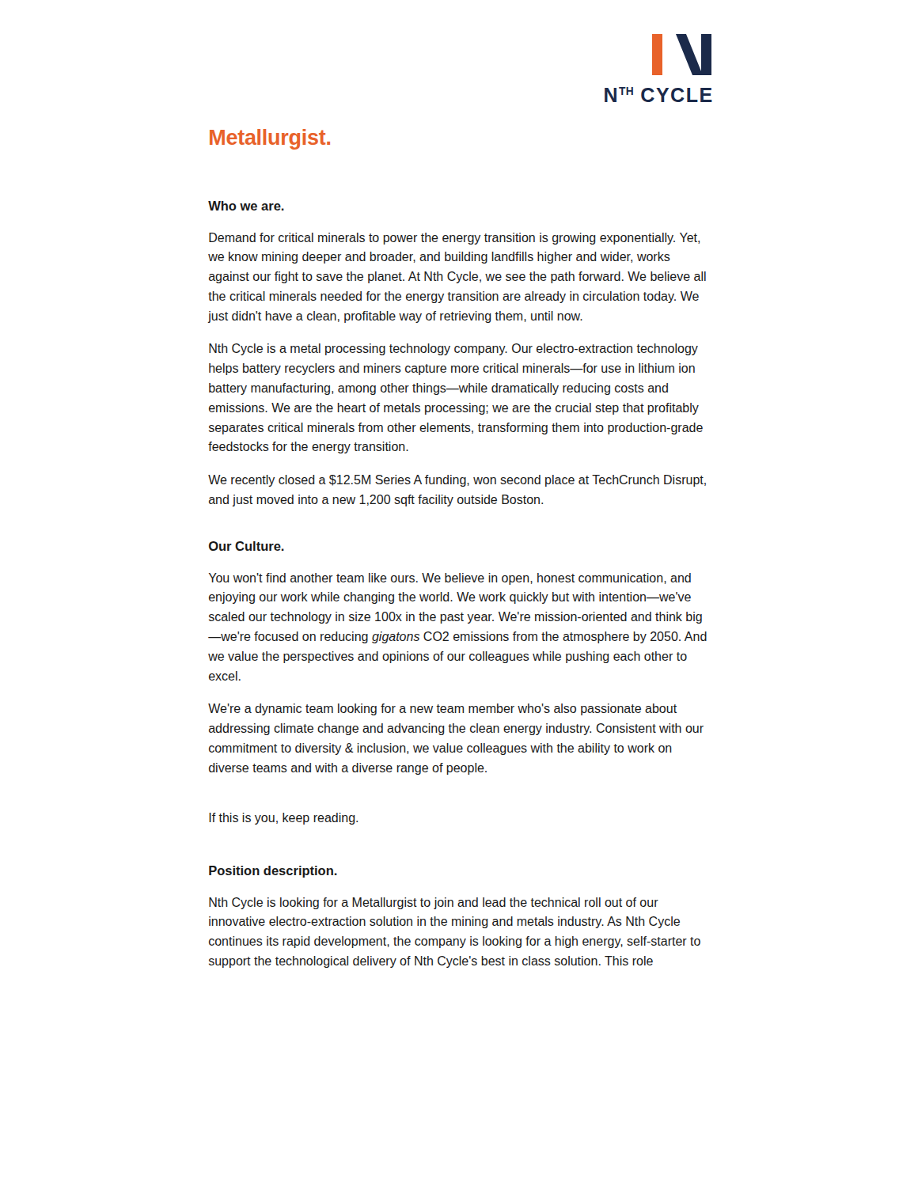NTH CYCLE
Metallurgist.
Who we are.
Demand for critical minerals to power the energy transition is growing exponentially. Yet, we know mining deeper and broader, and building landfills higher and wider, works against our fight to save the planet. At Nth Cycle, we see the path forward. We believe all the critical minerals needed for the energy transition are already in circulation today. We just didn't have a clean, profitable way of retrieving them, until now.
Nth Cycle is a metal processing technology company. Our electro-extraction technology helps battery recyclers and miners capture more critical minerals—for use in lithium ion battery manufacturing, among other things—while dramatically reducing costs and emissions. We are the heart of metals processing; we are the crucial step that profitably separates critical minerals from other elements, transforming them into production-grade feedstocks for the energy transition.
We recently closed a $12.5M Series A funding, won second place at TechCrunch Disrupt, and just moved into a new 1,200 sqft facility outside Boston.
Our Culture.
You won't find another team like ours. We believe in open, honest communication, and enjoying our work while changing the world. We work quickly but with intention—we've scaled our technology in size 100x in the past year. We're mission-oriented and think big—we're focused on reducing gigatons CO2 emissions from the atmosphere by 2050. And we value the perspectives and opinions of our colleagues while pushing each other to excel.
We're a dynamic team looking for a new team member who's also passionate about addressing climate change and advancing the clean energy industry. Consistent with our commitment to diversity & inclusion, we value colleagues with the ability to work on diverse teams and with a diverse range of people.
If this is you, keep reading.
Position description.
Nth Cycle is looking for a Metallurgist to join and lead the technical roll out of our innovative electro-extraction solution in the mining and metals industry. As Nth Cycle continues its rapid development, the company is looking for a high energy, self-starter to support the technological delivery of Nth Cycle's best in class solution. This role